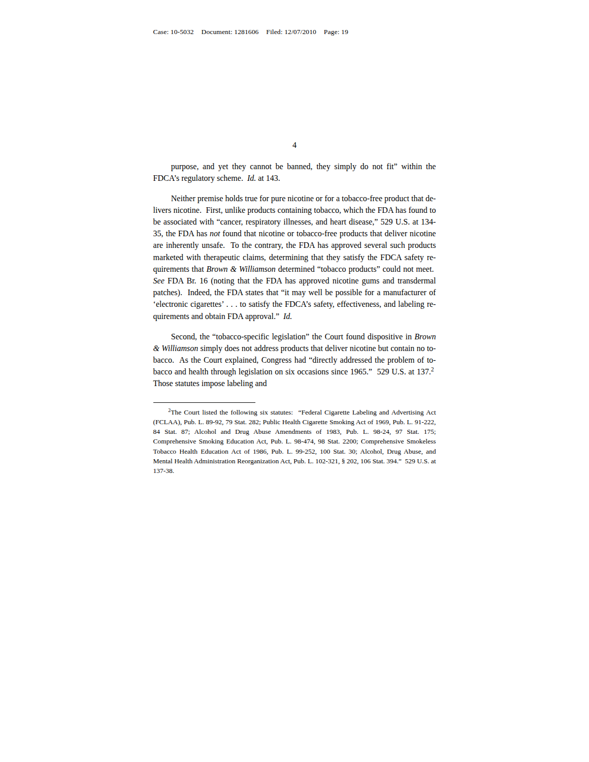Case: 10-5032 Document: 1281606 Filed: 12/07/2010 Page: 19
4
purpose, and yet they cannot be banned, they simply do not fit” within the FDCA’s regulatory scheme. Id. at 143.
Neither premise holds true for pure nicotine or for a tobacco-free product that delivers nicotine. First, unlike products containing tobacco, which the FDA has found to be associated with “cancer, respiratory illnesses, and heart disease,” 529 U.S. at 134-35, the FDA has not found that nicotine or tobacco-free products that deliver nicotine are inherently unsafe. To the contrary, the FDA has approved several such products marketed with therapeutic claims, determining that they satisfy the FDCA safety requirements that Brown & Williamson determined “tobacco products” could not meet. See FDA Br. 16 (noting that the FDA has approved nicotine gums and transdermal patches). Indeed, the FDA states that “it may well be possible for a manufacturer of ‘electronic cigarettes’ . . . to satisfy the FDCA’s safety, effectiveness, and labeling requirements and obtain FDA approval.” Id.
Second, the “tobacco-specific legislation” the Court found dispositive in Brown & Williamson simply does not address products that deliver nicotine but contain no tobacco. As the Court explained, Congress had “directly addressed the problem of tobacco and health through legislation on six occasions since 1965.” 529 U.S. at 137.2 Those statutes impose labeling and
2The Court listed the following six statutes: “Federal Cigarette Labeling and Advertising Act (FCLAA), Pub. L. 89-92, 79 Stat. 282; Public Health Cigarette Smoking Act of 1969, Pub. L. 91-222, 84 Stat. 87; Alcohol and Drug Abuse Amendments of 1983, Pub. L. 98-24, 97 Stat. 175; Comprehensive Smoking Education Act, Pub. L. 98-474, 98 Stat. 2200; Comprehensive Smokeless Tobacco Health Education Act of 1986, Pub. L. 99-252, 100 Stat. 30; Alcohol, Drug Abuse, and Mental Health Administration Reorganization Act, Pub. L. 102-321, § 202, 106 Stat. 394.” 529 U.S. at 137-38.